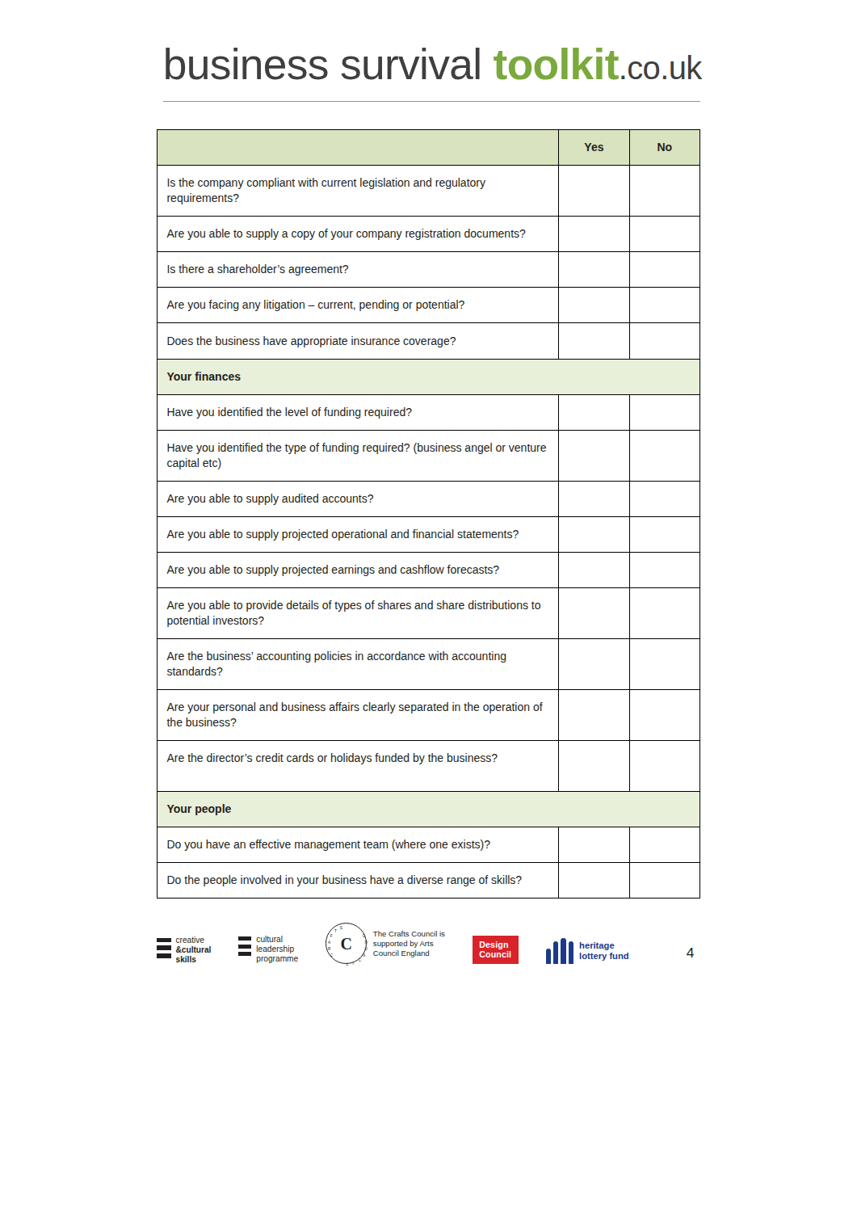business survival toolkit.co.uk
| | Yes | No |
| --- | --- | --- |
| Is the company compliant with current legislation and regulatory requirements? | | |
| Are you able to supply a copy of your company registration documents? | | |
| Is there a shareholder’s agreement? | | |
| Are you facing any litigation – current, pending or potential? | | |
| Does the business have appropriate insurance coverage? | | |
| Your finances |
| Have you identified the level of funding required? | | |
| Have you identified the type of funding required? (business angel or venture capital etc) | | |
| Are you able to supply audited accounts? | | |
| Are you able to supply projected operational and financial statements? | | |
| Are you able to supply projected earnings and cashflow forecasts? | | |
| Are you able to provide details of types of shares and share distributions to potential investors? | | |
| Are the business’ accounting policies in accordance with accounting standards? | | |
| Are your personal and business affairs clearly separated in the operation of the business? | | |
| Are the director’s credit cards or holidays funded by the business? | | |
| Your people |
| Do you have an effective management team (where one exists)? | | |
| Do the people involved in your business have a diverse range of skills? | | |
creative
&cultural
skills
cultural
leadership
programme
C R A F T S C O U N C I L
C
The Crafts Council is
supported by Arts
Council England
Design
Council
heritage
lottery fund
4